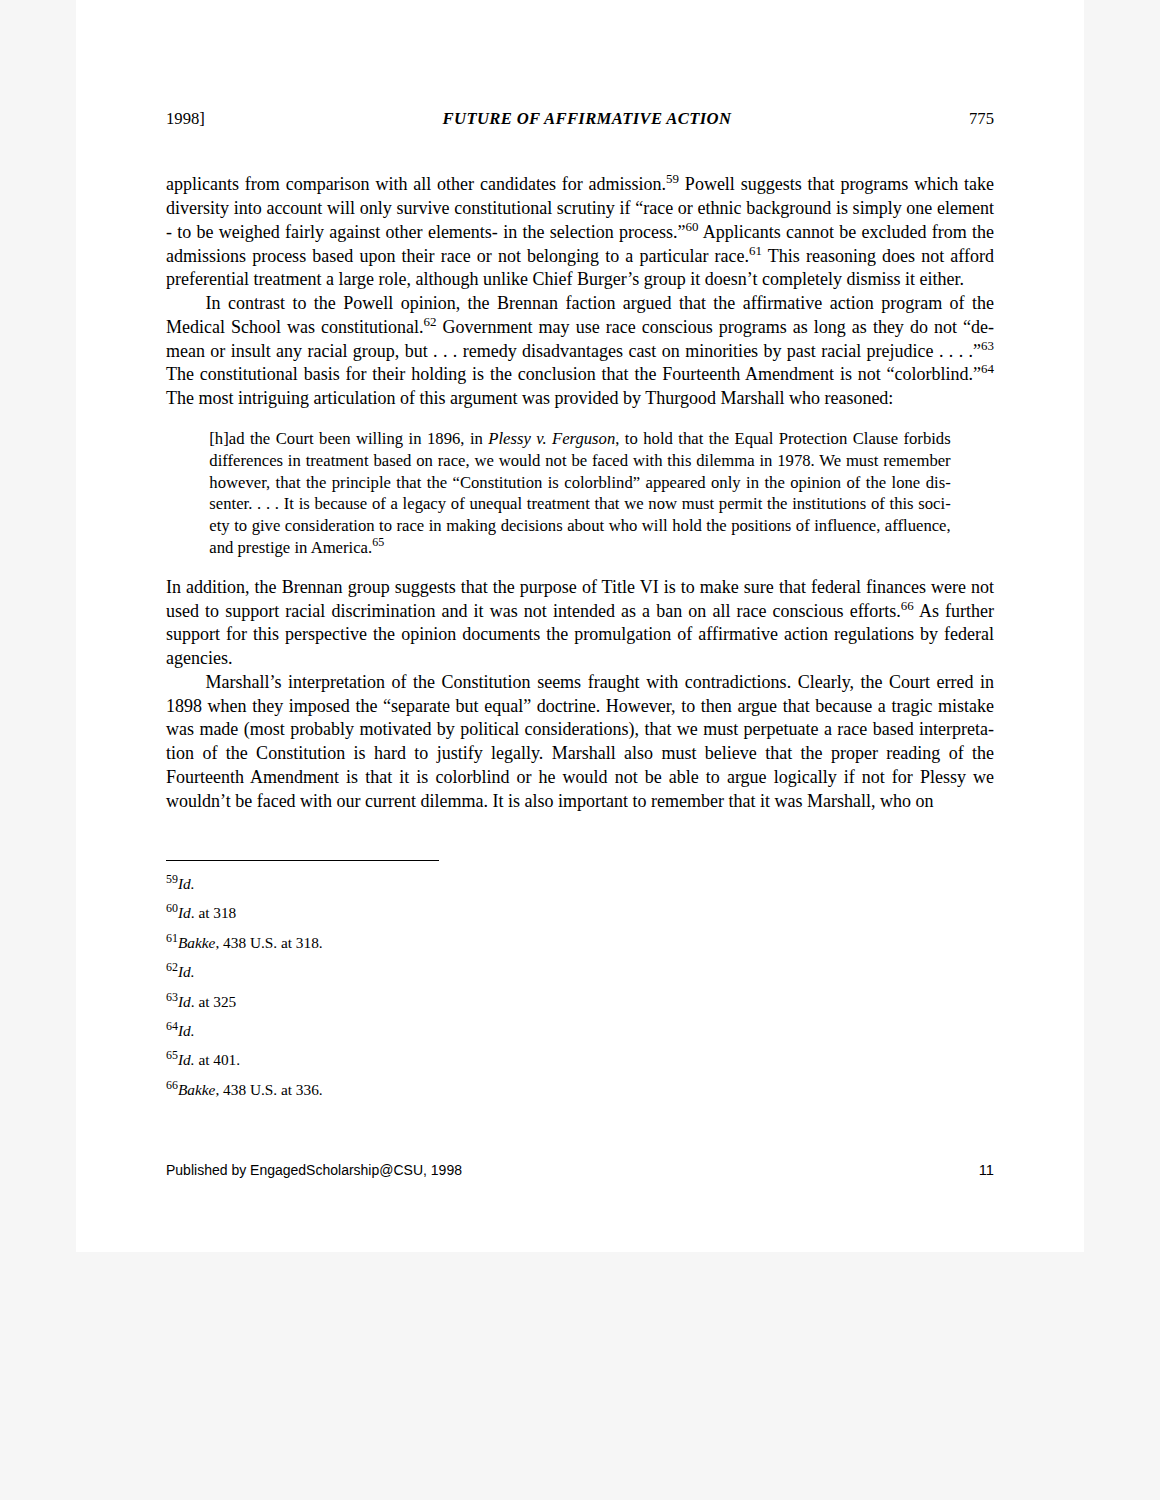1998] FUTURE OF AFFIRMATIVE ACTION 775
applicants from comparison with all other candidates for admission.59 Powell suggests that programs which take diversity into account will only survive constitutional scrutiny if “race or ethnic background is simply one element - to be weighed fairly against other elements- in the selection process.”60 Applicants cannot be excluded from the admissions process based upon their race or not belonging to a particular race.61 This reasoning does not afford preferential treatment a large role, although unlike Chief Burger’s group it doesn’t completely dismiss it either.
In contrast to the Powell opinion, the Brennan faction argued that the affirmative action program of the Medical School was constitutional.62 Government may use race conscious programs as long as they do not “demean or insult any racial group, but . . . remedy disadvantages cast on minorities by past racial prejudice . . . .”63 The constitutional basis for their holding is the conclusion that the Fourteenth Amendment is not “colorblind.”64 The most intriguing articulation of this argument was provided by Thurgood Marshall who reasoned:
[h]ad the Court been willing in 1896, in Plessy v. Ferguson, to hold that the Equal Protection Clause forbids differences in treatment based on race, we would not be faced with this dilemma in 1978. We must remember however, that the principle that the “Constitution is colorblind” appeared only in the opinion of the lone dissenter. . . . It is because of a legacy of unequal treatment that we now must permit the institutions of this society to give consideration to race in making decisions about who will hold the positions of influence, affluence, and prestige in America.65
In addition, the Brennan group suggests that the purpose of Title VI is to make sure that federal finances were not used to support racial discrimination and it was not intended as a ban on all race conscious efforts.66 As further support for this perspective the opinion documents the promulgation of affirmative action regulations by federal agencies.
Marshall’s interpretation of the Constitution seems fraught with contradictions. Clearly, the Court erred in 1898 when they imposed the “separate but equal” doctrine. However, to then argue that because a tragic mistake was made (most probably motivated by political considerations), that we must perpetuate a race based interpretation of the Constitution is hard to justify legally. Marshall also must believe that the proper reading of the Fourteenth Amendment is that it is colorblind or he would not be able to argue logically if not for Plessy we wouldn’t be faced with our current dilemma. It is also important to remember that it was Marshall, who on
59 Id.
60 Id. at 318
61 Bakke, 438 U.S. at 318.
62 Id.
63 Id. at 325
64 Id.
65 Id. at 401.
66 Bakke, 438 U.S. at 336.
Published by EngagedScholarship@CSU, 1998 11